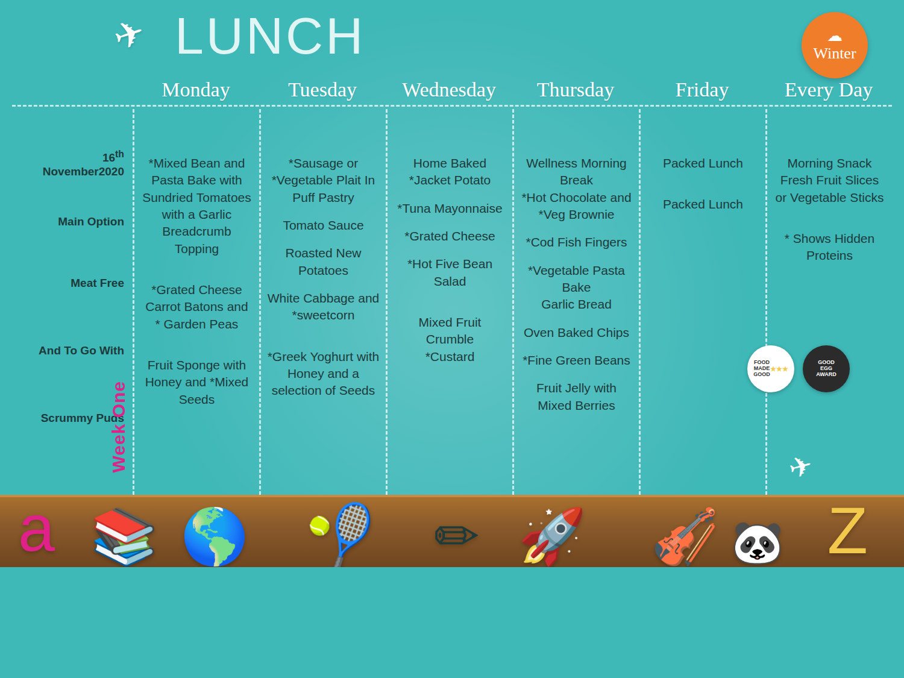✈
LUNCH
☁
Winter
Monday
Tuesday
Wednesday
Thursday
Friday
Every Day
16th
November2020
Main Option
Meat Free
And To Go With
Scrummy Puds
*Mixed Bean and Pasta Bake with Sundried Tomatoes with a Garlic Breadcrumb Topping
*Grated Cheese
Carrot Batons and
* Garden Peas
Fruit Sponge with Honey and *Mixed Seeds
*Sausage or *Vegetable Plait In Puff Pastry
Tomato Sauce
Roasted New Potatoes
White Cabbage and *sweetcorn
*Greek Yoghurt with Honey and a selection of Seeds
Home Baked *Jacket Potato
*Tuna Mayonnaise
*Grated Cheese
*Hot Five Bean Salad
Mixed Fruit Crumble
*Custard
Wellness Morning Break
*Hot Chocolate and
*Veg Brownie
*Cod Fish Fingers
*Vegetable Pasta Bake
Garlic Bread
Oven Baked Chips
*Fine Green Beans
Fruit Jelly with Mixed Berries
Packed Lunch
Packed Lunch
Morning Snack
Fresh Fruit Slices or Vegetable Sticks
* Shows Hidden Proteins
Week One
✈
FOOD
MADE
GOOD★★★
GOOD
EGG
AWARD
a 📚 🌎 🎾 ✏ 🚀 🎻 🐼 Z